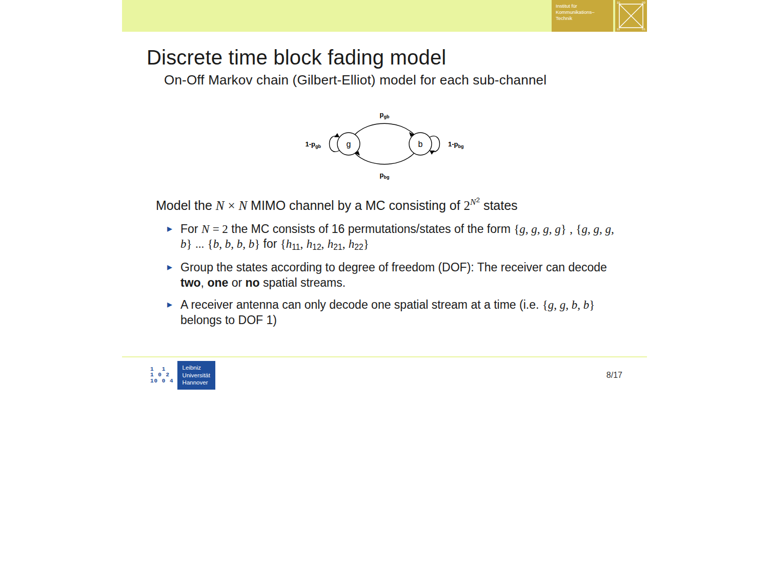Institut für
Kommunikations–
Technik
10 00 11 01
Discrete time block fading model
On-Off Markov chain (Gilbert-Elliot) model for each sub-channel
g b pgb pbg 1-pgb 1-pbg
Model the N × N MIMO channel by a MC consisting of 2 N 2 states
For N = 2 the MC consists of 16 permutations/states of the form {g, g, g, g} , {g, g, g, b} ... {b, b, b, b} for {h 11, h 12, h 21, h 22}
Group the states according to degree of freedom (DOF): The receiver can decode two, one or no spatial streams.
A receiver antenna can only decode one spatial stream at a time (i.e. {g, g, b, b} belongs to DOF 1)
1 1
1 0 2
10 0 4
Leibniz
Universität
Hannover
8/17